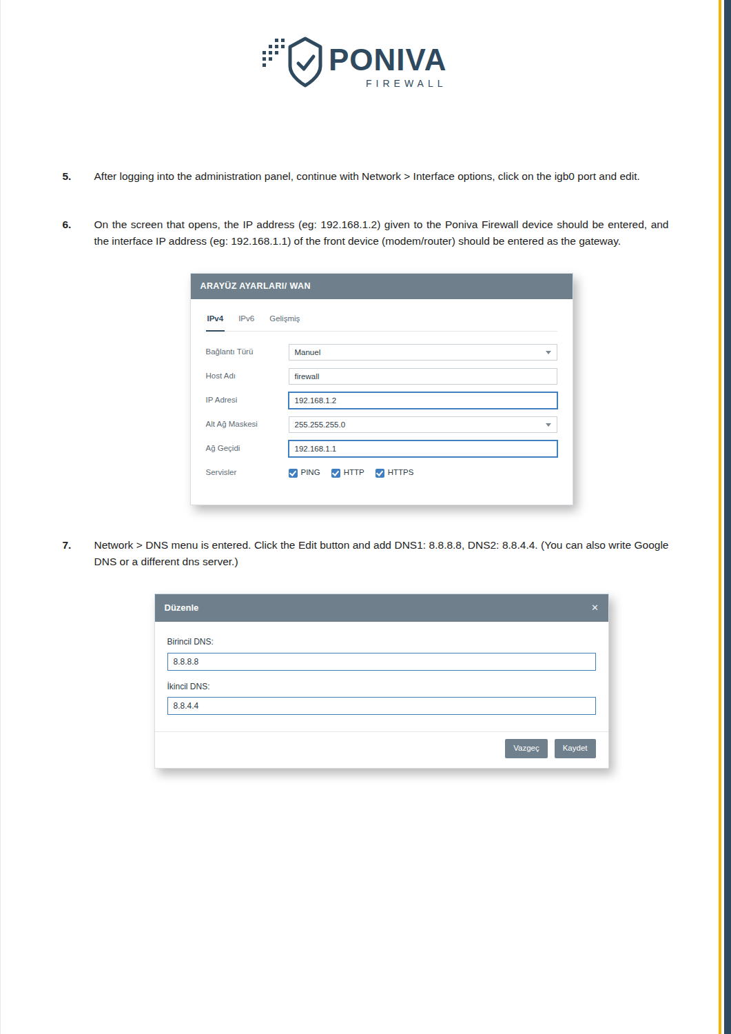PONIVA FIREWALL
5. After logging into the administration panel, continue with Network > Interface options, click on the igb0 port and edit.
6. On the screen that opens, the IP address (eg: 192.168.1.2) given to the Poniva Firewall device should be entered, and the interface IP address (eg: 192.168.1.1) of the front device (modem/router) should be entered as the gateway.
ARAYÜZ AYARLARI/ WAN
IPv4 IPv6 Gelişmiş
Bağlantı Türü
Manuel
Host Adı
firewall
IP Adresi
192.168.1.2
Alt Ağ Maskesi
255.255.255.0
Ağ Geçidi
192.168.1.1
Servisler
PING HTTP HTTPS
7. Network > DNS menu is entered. Click the Edit button and add DNS1: 8.8.8.8, DNS2: 8.8.4.4. (You can also write Google DNS or a different dns server.)
Düzenle✕
Birincil DNS:
8.8.8.8
İkincil DNS:
8.8.4.4
Vazgeç Kaydet